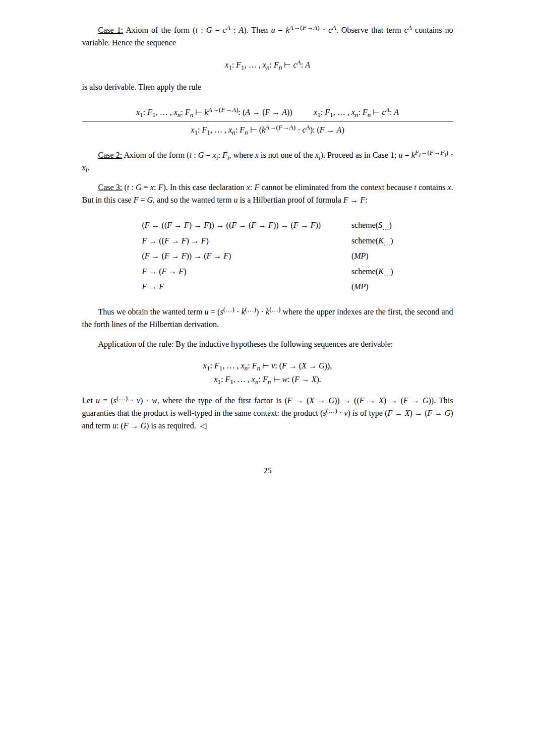Case 1: Axiom of the form (t : G = cA : A). Then u = kA→(F→A) · cA. Observe that term cA contains no variable. Hence the sequence
x1: F1, … , xn: Fn ⊢ cA: A
is also derivable. Then apply the rule
x1: F1, … , xn: Fn ⊢ kA→(F→A): (A → (F → A)) x1: F1, … , xn: Fn ⊢ cA: A
x1: F1, … , xn: Fn ⊢ (kA→(F→A) · cA): (F → A)
Case 2: Axiom of the form (t : G = xi: Fi, where x is not one of the xi). Proceed as in Case 1; u = kFi→(F→Fi) · xi.
Case 3: (t : G = x: F). In this case declaration x: F cannot be eliminated from the context because t contains x. But in this case F = G, and so the wanted term u is a Hilbertian proof of formula F → F:
| ( F → (( F → F ) → F )) → (( F → ( F → F )) → ( F → F )) | scheme( S … ) |
| F → (( F → F ) → F ) | scheme( K … ) |
| ( F → ( F → F )) → ( F → F ) | ( MP ) |
| F → ( F → F ) | scheme( K … ) |
| F → F | ( MP ) |
Thus we obtain the wanted term u = (s(…) · k(…)) · k(…) where the upper indexes are the first, the second and the forth lines of the Hilbertian derivation.
Application of the rule: By the inductive hypotheses the following sequences are derivable:
x1: F1, … , xn: Fn ⊢ v: (F → (X → G)),
x1: F1, … , xn: Fn ⊢ w: (F → X).
Let u = (s(…) · v) · w, where the type of the first factor is (F → (X → G)) → ((F → X) → (F → G)). This guaranties that the product is well-typed in the same context: the product (s(…) · v) is of type (F → X) → (F → G) and term u: (F → G) is as required. ◁
25